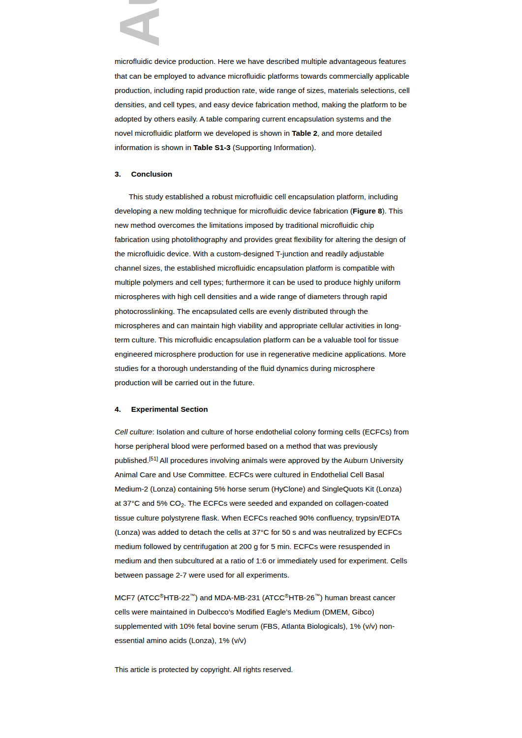Author Manuscript
microfluidic device production. Here we have described multiple advantageous features that can be employed to advance microfluidic platforms towards commercially applicable production, including rapid production rate, wide range of sizes, materials selections, cell densities, and cell types, and easy device fabrication method, making the platform to be adopted by others easily. A table comparing current encapsulation systems and the novel microfluidic platform we developed is shown in Table 2, and more detailed information is shown in Table S1-3 (Supporting Information).
3. Conclusion
This study established a robust microfluidic cell encapsulation platform, including developing a new molding technique for microfluidic device fabrication (Figure 8). This new method overcomes the limitations imposed by traditional microfluidic chip fabrication using photolithography and provides great flexibility for altering the design of the microfluidic device. With a custom-designed T-junction and readily adjustable channel sizes, the established microfluidic encapsulation platform is compatible with multiple polymers and cell types; furthermore it can be used to produce highly uniform microspheres with high cell densities and a wide range of diameters through rapid photocrosslinking. The encapsulated cells are evenly distributed through the microspheres and can maintain high viability and appropriate cellular activities in long-term culture. This microfluidic encapsulation platform can be a valuable tool for tissue engineered microsphere production for use in regenerative medicine applications. More studies for a thorough understanding of the fluid dynamics during microsphere production will be carried out in the future.
4. Experimental Section
Cell culture: Isolation and culture of horse endothelial colony forming cells (ECFCs) from horse peripheral blood were performed based on a method that was previously published.[51] All procedures involving animals were approved by the Auburn University Animal Care and Use Committee. ECFCs were cultured in Endothelial Cell Basal Medium-2 (Lonza) containing 5% horse serum (HyClone) and SingleQuots Kit (Lonza) at 37°C and 5% CO2. The ECFCs were seeded and expanded on collagen-coated tissue culture polystyrene flask. When ECFCs reached 90% confluency, trypsin/EDTA (Lonza) was added to detach the cells at 37°C for 50 s and was neutralized by ECFCs medium followed by centrifugation at 200 g for 5 min. ECFCs were resuspended in medium and then subcultured at a ratio of 1:6 or immediately used for experiment. Cells between passage 2-7 were used for all experiments.
MCF7 (ATCC®HTB-22™) and MDA-MB-231 (ATCC®HTB-26™) human breast cancer cells were maintained in Dulbecco’s Modified Eagle’s Medium (DMEM, Gibco) supplemented with 10% fetal bovine serum (FBS, Atlanta Biologicals), 1% (v/v) non-essential amino acids (Lonza), 1% (v/v)
This article is protected by copyright. All rights reserved.